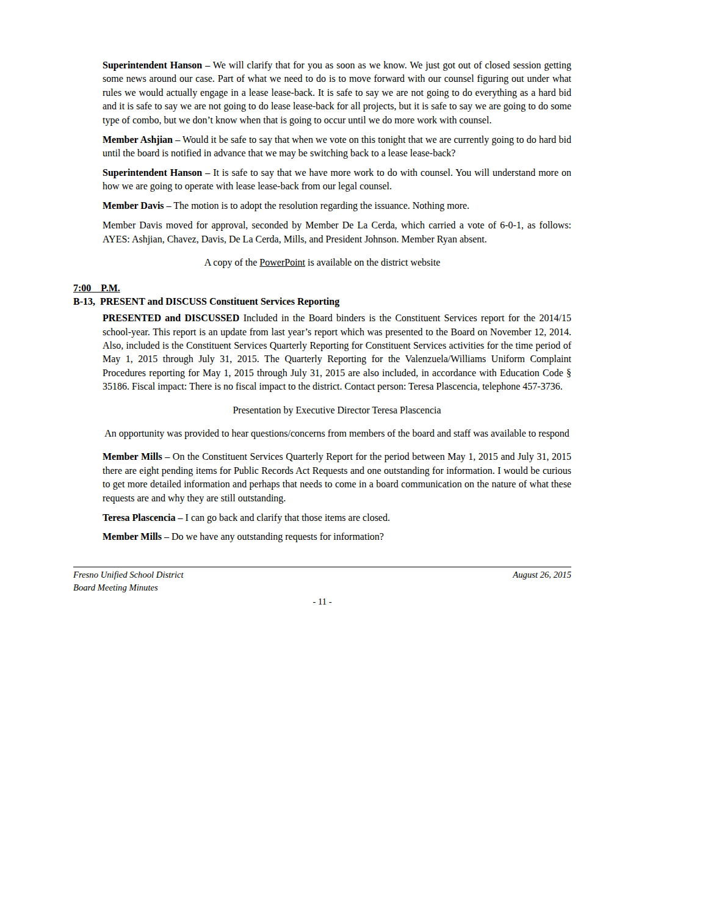Superintendent Hanson – We will clarify that for you as soon as we know. We just got out of closed session getting some news around our case. Part of what we need to do is to move forward with our counsel figuring out under what rules we would actually engage in a lease lease-back. It is safe to say we are not going to do everything as a hard bid and it is safe to say we are not going to do lease lease-back for all projects, but it is safe to say we are going to do some type of combo, but we don’t know when that is going to occur until we do more work with counsel.
Member Ashjian – Would it be safe to say that when we vote on this tonight that we are currently going to do hard bid until the board is notified in advance that we may be switching back to a lease lease-back?
Superintendent Hanson – It is safe to say that we have more work to do with counsel. You will understand more on how we are going to operate with lease lease-back from our legal counsel.
Member Davis – The motion is to adopt the resolution regarding the issuance. Nothing more.
Member Davis moved for approval, seconded by Member De La Cerda, which carried a vote of 6-0-1, as follows: AYES: Ashjian, Chavez, Davis, De La Cerda, Mills, and President Johnson. Member Ryan absent.
A copy of the PowerPoint is available on the district website
7:00 P.M.
B-13, PRESENT and DISCUSS Constituent Services Reporting
PRESENTED and DISCUSSED Included in the Board binders is the Constituent Services report for the 2014/15 school-year. This report is an update from last year’s report which was presented to the Board on November 12, 2014. Also, included is the Constituent Services Quarterly Reporting for Constituent Services activities for the time period of May 1, 2015 through July 31, 2015. The Quarterly Reporting for the Valenzuela/Williams Uniform Complaint Procedures reporting for May 1, 2015 through July 31, 2015 are also included, in accordance with Education Code § 35186. Fiscal impact: There is no fiscal impact to the district. Contact person: Teresa Plascencia, telephone 457-3736.
Presentation by Executive Director Teresa Plascencia
An opportunity was provided to hear questions/concerns from members of the board and staff was available to respond
Member Mills – On the Constituent Services Quarterly Report for the period between May 1, 2015 and July 31, 2015 there are eight pending items for Public Records Act Requests and one outstanding for information. I would be curious to get more detailed information and perhaps that needs to come in a board communication on the nature of what these requests are and why they are still outstanding.
Teresa Plascencia – I can go back and clarify that those items are closed.
Member Mills – Do we have any outstanding requests for information?
Fresno Unified School District August 26, 2015
Board Meeting Minutes
- 11 -